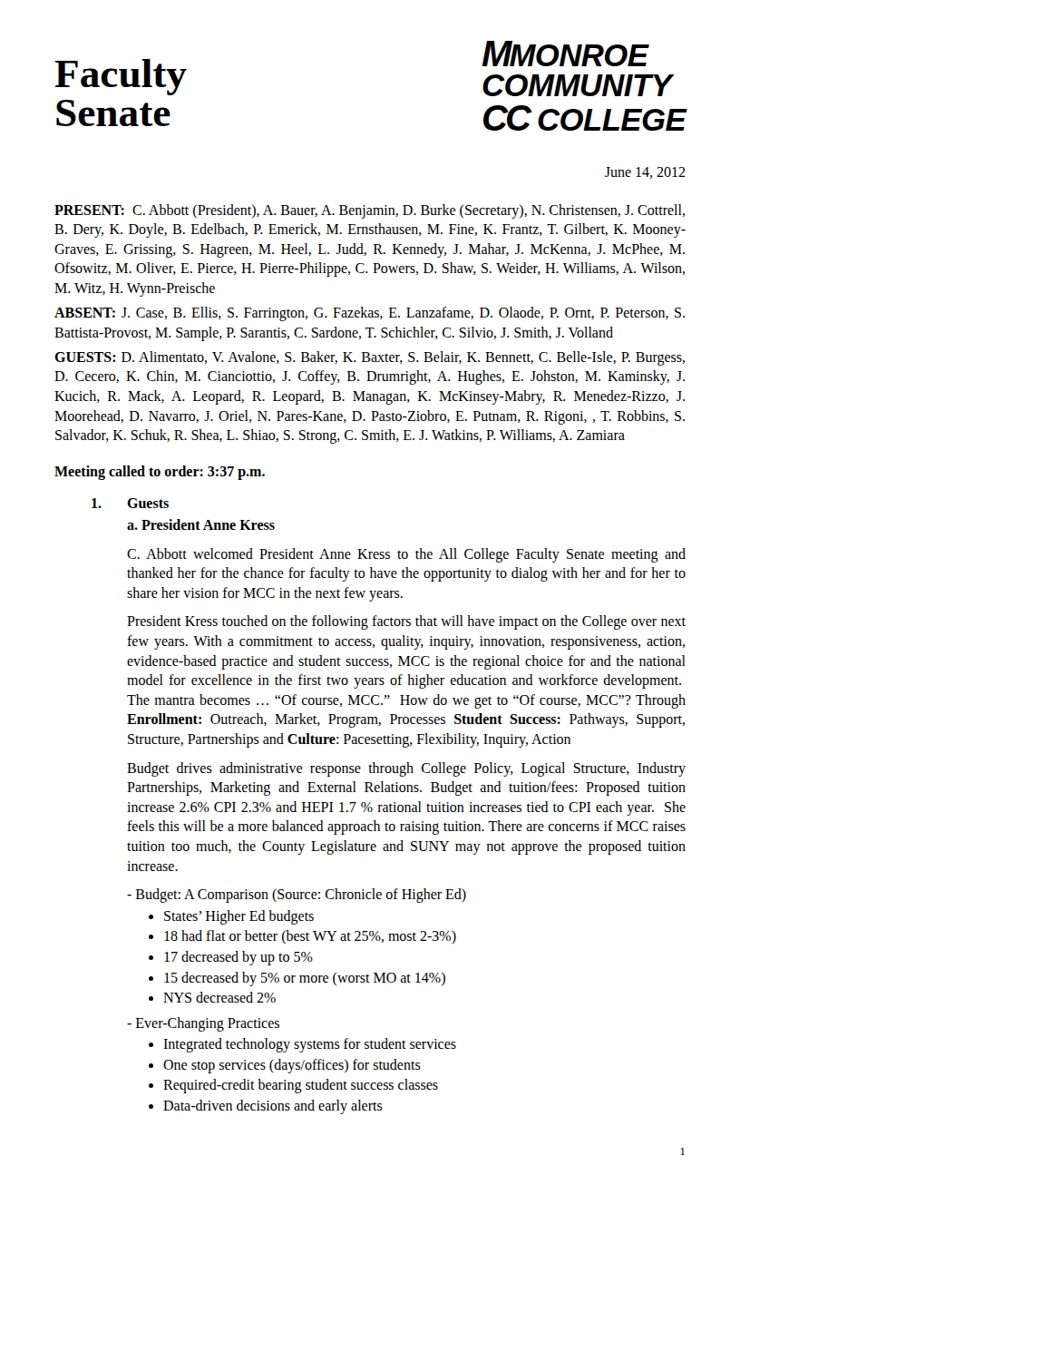Faculty
Senate
MMONROE
COMMUNITY
CC COLLEGE
June 14, 2012
PRESENT: C. Abbott (President), A. Bauer, A. Benjamin, D. Burke (Secretary), N. Christensen, J. Cottrell, B. Dery, K. Doyle, B. Edelbach, P. Emerick, M. Ernsthausen, M. Fine, K. Frantz, T. Gilbert, K. Mooney-Graves, E. Grissing, S. Hagreen, M. Heel, L. Judd, R. Kennedy, J. Mahar, J. McKenna, J. McPhee, M. Ofsowitz, M. Oliver, E. Pierce, H. Pierre-Philippe, C. Powers, D. Shaw, S. Weider, H. Williams, A. Wilson, M. Witz, H. Wynn-Preische
ABSENT: J. Case, B. Ellis, S. Farrington, G. Fazekas, E. Lanzafame, D. Olaode, P. Ornt, P. Peterson, S. Battista-Provost, M. Sample, P. Sarantis, C. Sardone, T. Schichler, C. Silvio, J. Smith, J. Volland
GUESTS: D. Alimentato, V. Avalone, S. Baker, K. Baxter, S. Belair, K. Bennett, C. Belle-Isle, P. Burgess, D. Cecero, K. Chin, M. Cianciottio, J. Coffey, B. Drumright, A. Hughes, E. Johston, M. Kaminsky, J. Kucich, R. Mack, A. Leopard, R. Leopard, B. Managan, K. McKinsey-Mabry, R. Menedez-Rizzo, J. Moorehead, D. Navarro, J. Oriel, N. Pares-Kane, D. Pasto-Ziobro, E. Putnam, R. Rigoni, , T. Robbins, S. Salvador, K. Schuk, R. Shea, L. Shiao, S. Strong, C. Smith, E. J. Watkins, P. Williams, A. Zamiara
Meeting called to order: 3:37 p.m.
Guests
a. President Anne Kress
C. Abbott welcomed President Anne Kress to the All College Faculty Senate meeting and thanked her for the chance for faculty to have the opportunity to dialog with her and for her to share her vision for MCC in the next few years.
President Kress touched on the following factors that will have impact on the College over next few years. With a commitment to access, quality, inquiry, innovation, responsiveness, action, evidence-based practice and student success, MCC is the regional choice for and the national model for excellence in the first two years of higher education and workforce development. The mantra becomes … “Of course, MCC.” How do we get to “Of course, MCC”? Through Enrollment: Outreach, Market, Program, Processes Student Success: Pathways, Support, Structure, Partnerships and Culture: Pacesetting, Flexibility, Inquiry, Action
Budget drives administrative response through College Policy, Logical Structure, Industry Partnerships, Marketing and External Relations. Budget and tuition/fees: Proposed tuition increase 2.6% CPI 2.3% and HEPI 1.7 % rational tuition increases tied to CPI each year. She feels this will be a more balanced approach to raising tuition. There are concerns if MCC raises tuition too much, the County Legislature and SUNY may not approve the proposed tuition increase.
- Budget: A Comparison (Source: Chronicle of Higher Ed)
States’ Higher Ed budgets
18 had flat or better (best WY at 25%, most 2-3%)
17 decreased by up to 5%
15 decreased by 5% or more (worst MO at 14%)
NYS decreased 2%
- Ever-Changing Practices
Integrated technology systems for student services
One stop services (days/offices) for students
Required-credit bearing student success classes
Data-driven decisions and early alerts
1